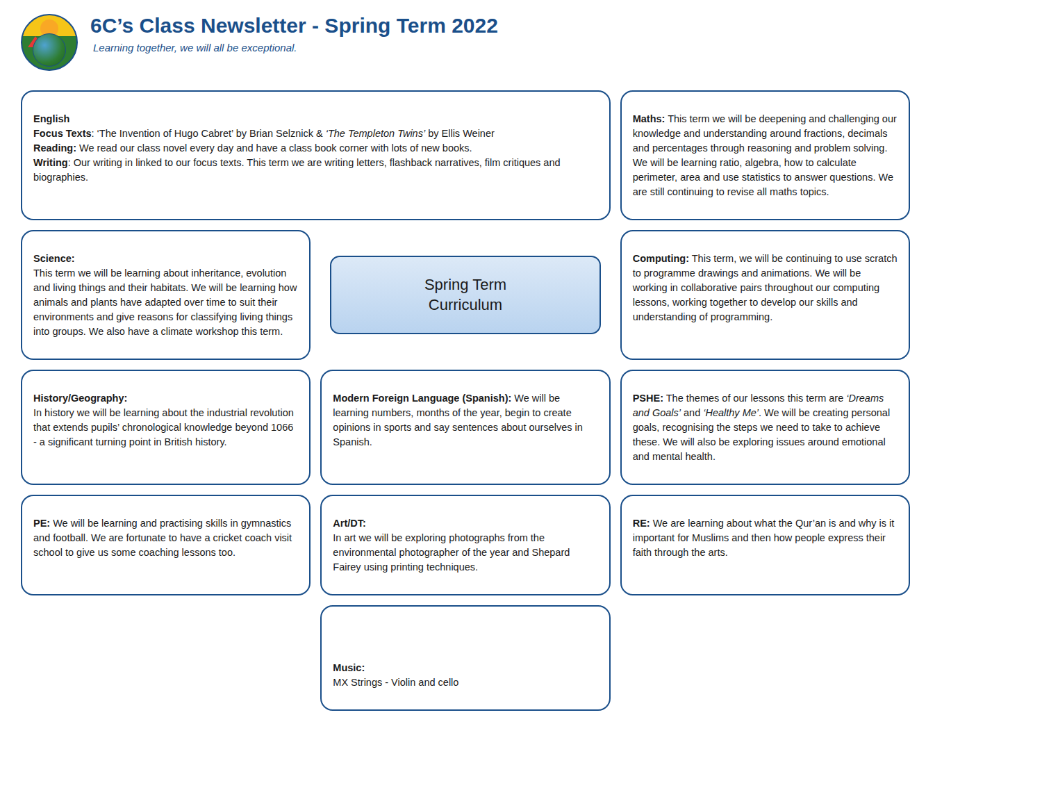6C’s Class Newsletter - Spring Term 2022
Learning together, we will all be exceptional.
English
Focus Texts: ‘The Invention of Hugo Cabret’ by Brian Selznick & ‘The Templeton Twins’ by Ellis Weiner
Reading: We read our class novel every day and have a class book corner with lots of new books.
Writing: Our writing in linked to our focus texts. This term we are writing letters, flashback narratives, film critiques and biographies.
Maths: This term we will be deepening and challenging our knowledge and understanding around fractions, decimals and percentages through reasoning and problem solving. We will be learning ratio, algebra, how to calculate perimeter, area and use statistics to answer questions. We are still continuing to revise all maths topics.
Science:
This term we will be learning about inheritance, evolution and living things and their habitats. We will be learning how animals and plants have adapted over time to suit their environments and give reasons for classifying living things into groups. We also have a climate workshop this term.
Spring Term
Curriculum
Computing: This term, we will be continuing to use scratch to programme drawings and animations. We will be working in collaborative pairs throughout our computing lessons, working together to develop our skills and understanding of programming.
History/Geography:
In history we will be learning about the industrial revolution that extends pupils’ chronological knowledge beyond 1066 - a significant turning point in British history.
Modern Foreign Language (Spanish): We will be learning numbers, months of the year, begin to create opinions in sports and say sentences about ourselves in Spanish.
PSHE: The themes of our lessons this term are ‘Dreams and Goals’ and ‘Healthy Me’. We will be creating personal goals, recognising the steps we need to take to achieve these. We will also be exploring issues around emotional and mental health.
PE: We will be learning and practising skills in gymnastics and football. We are fortunate to have a cricket coach visit school to give us some coaching lessons too.
Art/DT:
In art we will be exploring photographs from the environmental photographer of the year and Shepard Fairey using printing techniques.
RE: We are learning about what the Qur’an is and why is it important for Muslims and then how people express their faith through the arts.
Music:
MX Strings - Violin and cello